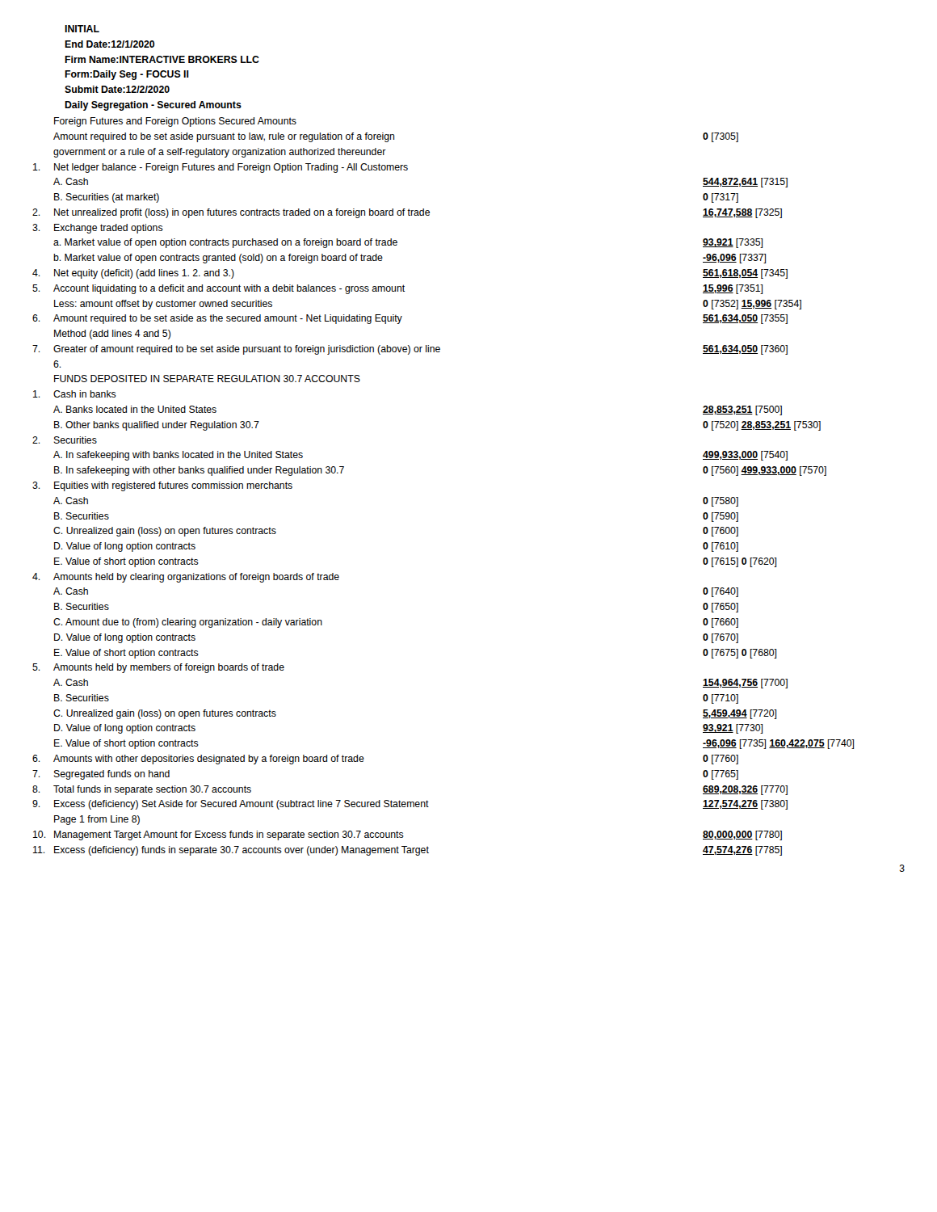INITIAL
End Date:12/1/2020
Firm Name:INTERACTIVE BROKERS LLC
Form:Daily Seg - FOCUS II
Submit Date:12/2/2020
Daily Segregation - Secured Amounts
| | Foreign Futures and Foreign Options Secured Amounts | |
| | Amount required to be set aside pursuant to law, rule or regulation of a foreign | 0 [7305] |
| | government or a rule of a self-regulatory organization authorized thereunder | |
| 1. | Net ledger balance - Foreign Futures and Foreign Option Trading - All Customers | |
| | A. Cash | 544,872,641 [7315] |
| | B. Securities (at market) | 0 [7317] |
| 2. | Net unrealized profit (loss) in open futures contracts traded on a foreign board of trade | 16,747,588 [7325] |
| 3. | Exchange traded options | |
| | a. Market value of open option contracts purchased on a foreign board of trade | 93,921 [7335] |
| | b. Market value of open contracts granted (sold) on a foreign board of trade | -96,096 [7337] |
| 4. | Net equity (deficit) (add lines 1. 2. and 3.) | 561,618,054 [7345] |
| 5. | Account liquidating to a deficit and account with a debit balances - gross amount | 15,996 [7351] |
| | Less: amount offset by customer owned securities | 0 [7352] 15,996 [7354] |
| 6. | Amount required to be set aside as the secured amount - Net Liquidating Equity | 561,634,050 [7355] |
| | Method (add lines 4 and 5) | |
| 7. | Greater of amount required to be set aside pursuant to foreign jurisdiction (above) or line | 561,634,050 [7360] |
| | 6. | |
| | FUNDS DEPOSITED IN SEPARATE REGULATION 30.7 ACCOUNTS | |
| 1. | Cash in banks | |
| | A. Banks located in the United States | 28,853,251 [7500] |
| | B. Other banks qualified under Regulation 30.7 | 0 [7520] 28,853,251 [7530] |
| 2. | Securities | |
| | A. In safekeeping with banks located in the United States | 499,933,000 [7540] |
| | B. In safekeeping with other banks qualified under Regulation 30.7 | 0 [7560] 499,933,000 [7570] |
| 3. | Equities with registered futures commission merchants | |
| | A. Cash | 0 [7580] |
| | B. Securities | 0 [7590] |
| | C. Unrealized gain (loss) on open futures contracts | 0 [7600] |
| | D. Value of long option contracts | 0 [7610] |
| | E. Value of short option contracts | 0 [7615] 0 [7620] |
| 4. | Amounts held by clearing organizations of foreign boards of trade | |
| | A. Cash | 0 [7640] |
| | B. Securities | 0 [7650] |
| | C. Amount due to (from) clearing organization - daily variation | 0 [7660] |
| | D. Value of long option contracts | 0 [7670] |
| | E. Value of short option contracts | 0 [7675] 0 [7680] |
| 5. | Amounts held by members of foreign boards of trade | |
| | A. Cash | 154,964,756 [7700] |
| | B. Securities | 0 [7710] |
| | C. Unrealized gain (loss) on open futures contracts | 5,459,494 [7720] |
| | D. Value of long option contracts | 93,921 [7730] |
| | E. Value of short option contracts | -96,096 [7735] 160,422,075 [7740] |
| 6. | Amounts with other depositories designated by a foreign board of trade | 0 [7760] |
| 7. | Segregated funds on hand | 0 [7765] |
| 8. | Total funds in separate section 30.7 accounts | 689,208,326 [7770] |
| 9. | Excess (deficiency) Set Aside for Secured Amount (subtract line 7 Secured Statement | 127,574,276 [7380] |
| | Page 1 from Line 8) | |
| 10. | Management Target Amount for Excess funds in separate section 30.7 accounts | 80,000,000 [7780] |
| 11. | Excess (deficiency) funds in separate 30.7 accounts over (under) Management Target | 47,574,276 [7785] |
3